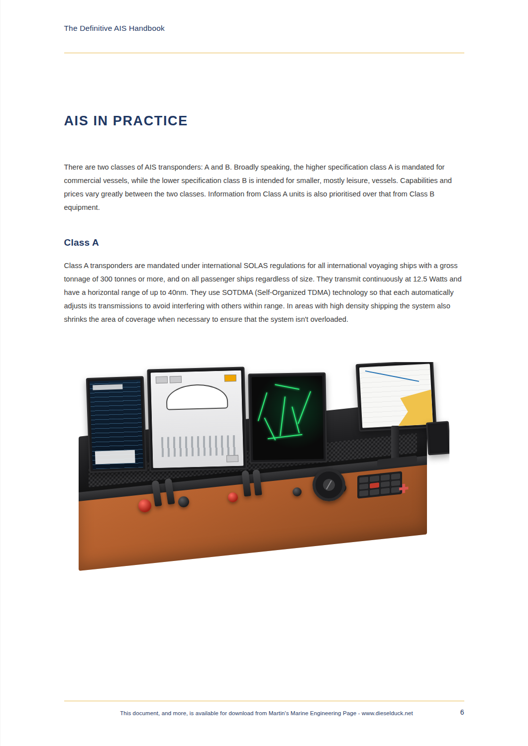The Definitive AIS Handbook
AIS IN PRACTICE
There are two classes of AIS transponders: A and B. Broadly speaking, the higher specification class A is mandated for commercial vessels, while the lower specification class B is intended for smaller, mostly leisure, vessels. Capabilities and prices vary greatly between the two classes. Information from Class A units is also prioritised over that from Class B equipment.
Class A
Class A transponders are mandated under international SOLAS regulations for all international voyaging ships with a gross tonnage of 300 tonnes or more, and on all passenger ships regardless of size. They transmit continuously at 12.5 Watts and have a horizontal range of up to 40nm. They use SOTDMA (Self-Organized TDMA) technology so that each automatically adjusts its transmissions to avoid interfering with others within range. In areas with high density shipping the system also shrinks the area of coverage when necessary to ensure that the system isn't overloaded.
✚
This document, and more, is available for download from Martin's Marine Engineering Page - www.dieselduck.net
6